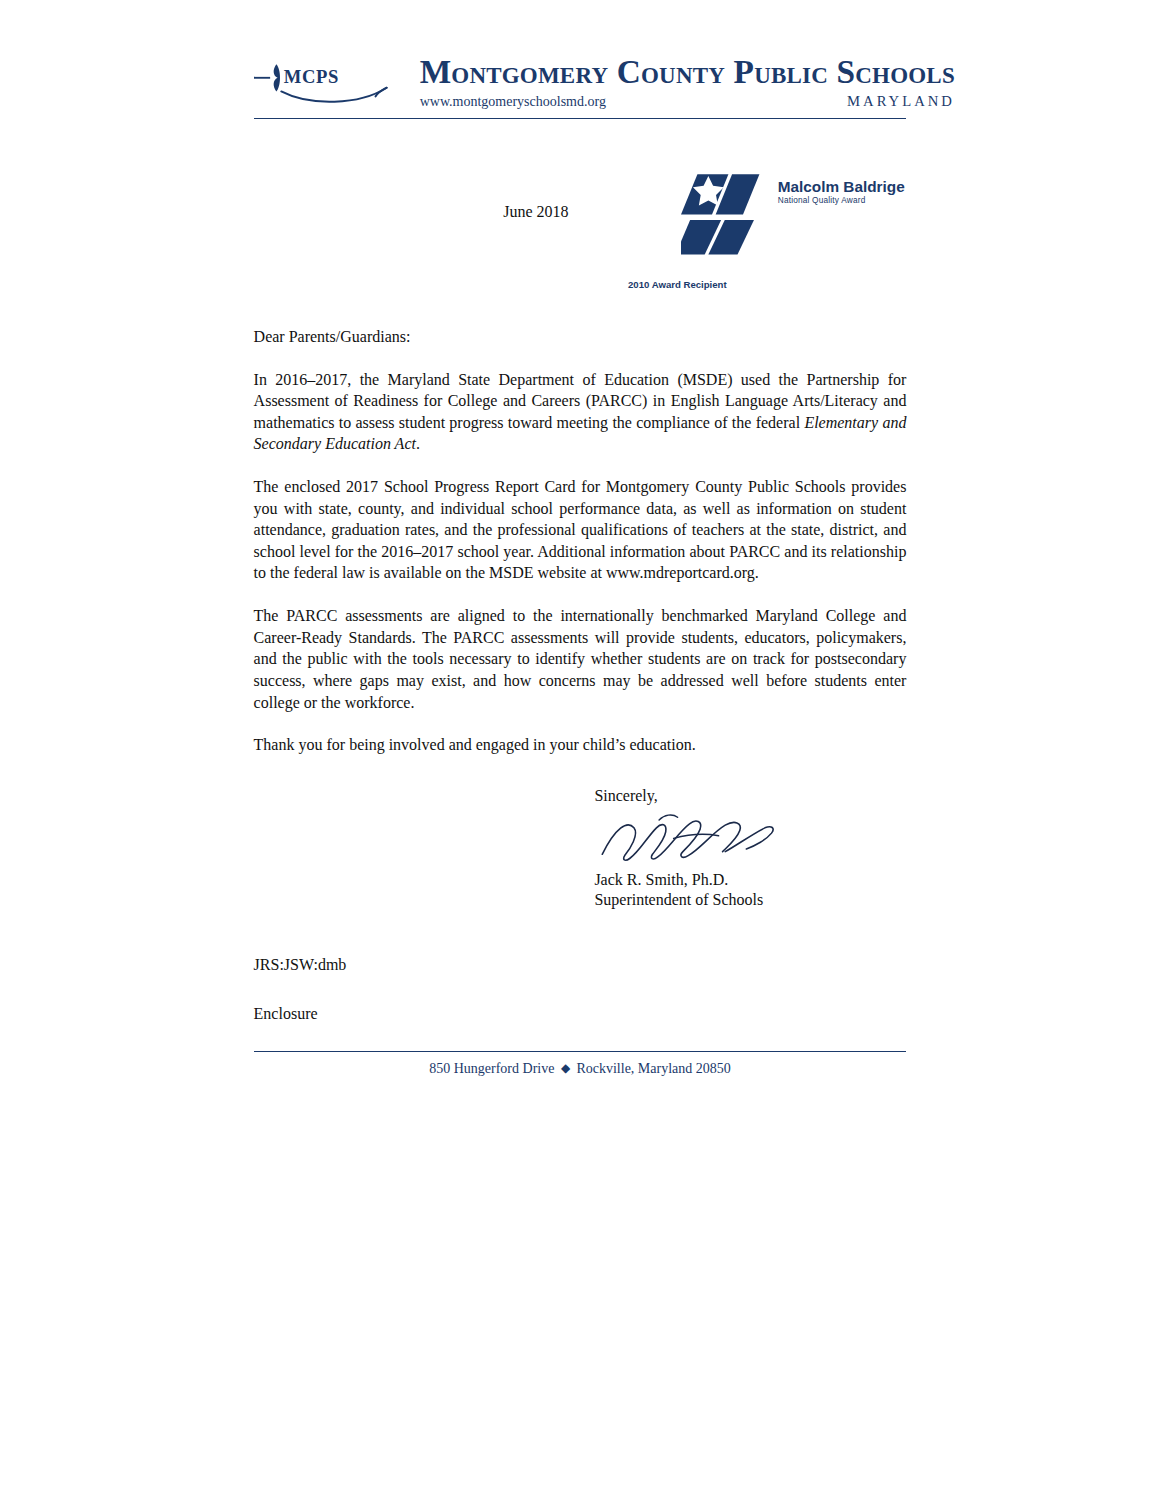MCPS MCPS
Montgomery County Public Schools
www.montgomeryschoolsmd.org Maryland
June 2018
Baldrige emblem
Malcolm Baldrige
National Quality Award
2010 Award Recipient
Dear Parents/Guardians:
In 2016–2017, the Maryland State Department of Education (MSDE) used the Partnership for Assessment of Readiness for College and Careers (PARCC) in English Language Arts/Literacy and mathematics to assess student progress toward meeting the compliance of the federal Elementary and Secondary Education Act.
The enclosed 2017 School Progress Report Card for Montgomery County Public Schools provides you with state, county, and individual school performance data, as well as information on student attendance, graduation rates, and the professional qualifications of teachers at the state, district, and school level for the 2016–2017 school year. Additional information about PARCC and its relationship to the federal law is available on the MSDE website at www.mdreportcard.org.
The PARCC assessments are aligned to the internationally benchmarked Maryland College and Career-Ready Standards. The PARCC assessments will provide students, educators, policymakers, and the public with the tools necessary to identify whether students are on track for postsecondary success, where gaps may exist, and how concerns may be addressed well before students enter college or the workforce.
Thank you for being involved and engaged in your child’s education.
Sincerely,
Signature
Jack R. Smith, Ph.D.
Superintendent of Schools
JRS:JSW:dmb
Enclosure
850 Hungerford Drive ◆ Rockville, Maryland 20850